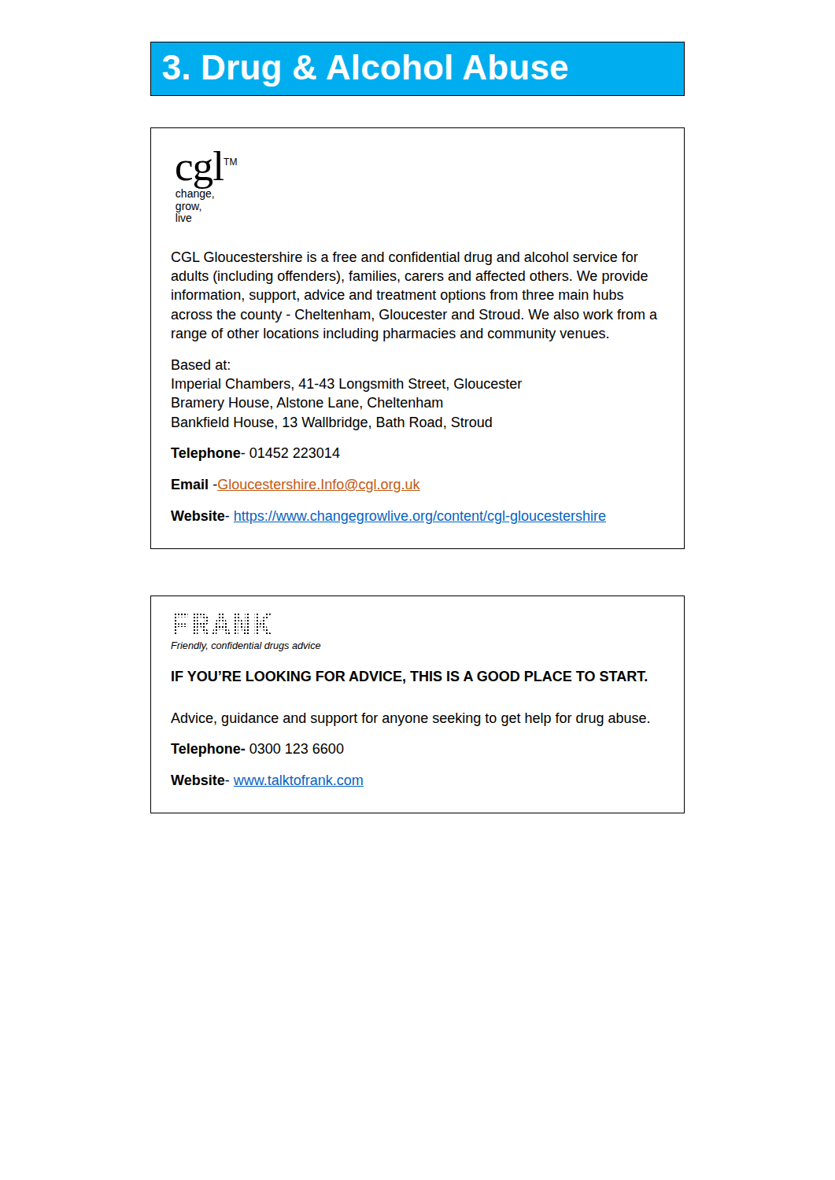3. Drug & Alcohol Abuse
cglTM
change,
grow,
live
CGL Gloucestershire is a free and confidential drug and alcohol service for adults (including offenders), families, carers and affected others. We provide information, support, advice and treatment options from three main hubs across the county - Cheltenham, Gloucester and Stroud. We also work from a range of other locations including pharmacies and community venues.
Based at:
Imperial Chambers, 41-43 Longsmith Street, Gloucester
Bramery House, Alstone Lane, Cheltenham
Bankfield House, 13 Wallbridge, Bath Road, Stroud
Telephone- 01452 223014
Email -Gloucestershire.Info@cgl.org.uk
Website- https://www.changegrowlive.org/content/cgl-gloucestershire
FRANK
Friendly, confidential drugs advice
IF YOU’RE LOOKING FOR ADVICE, THIS IS A GOOD PLACE TO START.
Advice, guidance and support for anyone seeking to get help for drug abuse.
Telephone- 0300 123 6600
Website- www.talktofrank.com